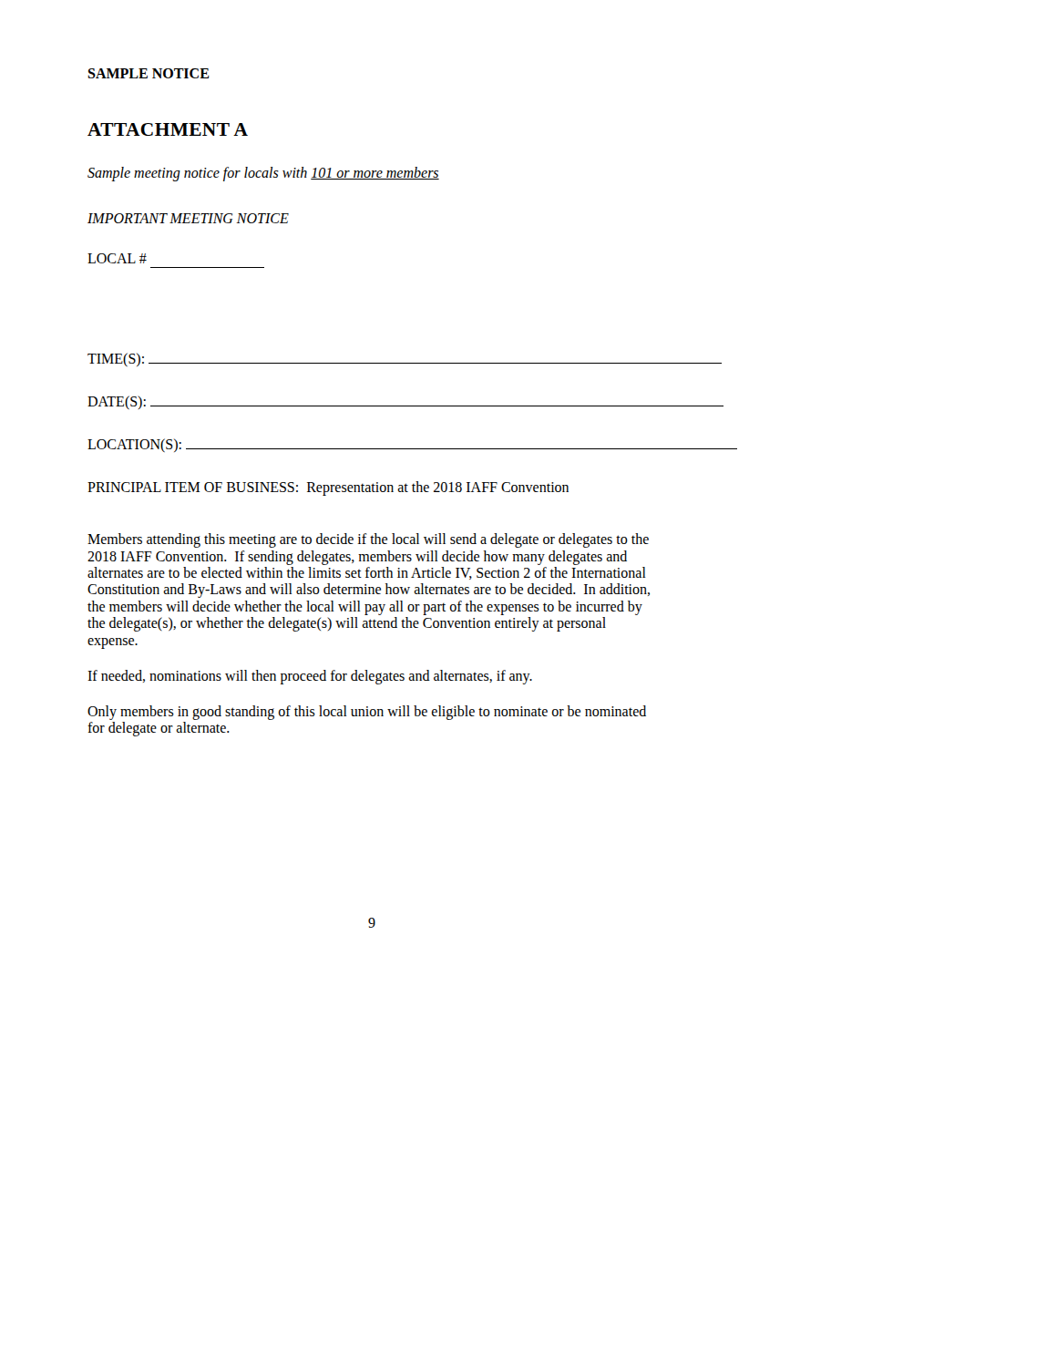SAMPLE NOTICE
ATTACHMENT A
Sample meeting notice for locals with 101 or more members
IMPORTANT MEETING NOTICE
LOCAL #
TIME(S):
DATE(S):
LOCATION(S):
PRINCIPAL ITEM OF BUSINESS: Representation at the 2018 IAFF Convention
Members attending this meeting are to decide if the local will send a delegate or delegates to the 2018 IAFF Convention. If sending delegates, members will decide how many delegates and alternates are to be elected within the limits set forth in Article IV, Section 2 of the International Constitution and By-Laws and will also determine how alternates are to be decided. In addition, the members will decide whether the local will pay all or part of the expenses to be incurred by the delegate(s), or whether the delegate(s) will attend the Convention entirely at personal expense.
If needed, nominations will then proceed for delegates and alternates, if any.
Only members in good standing of this local union will be eligible to nominate or be nominated for delegate or alternate.
9